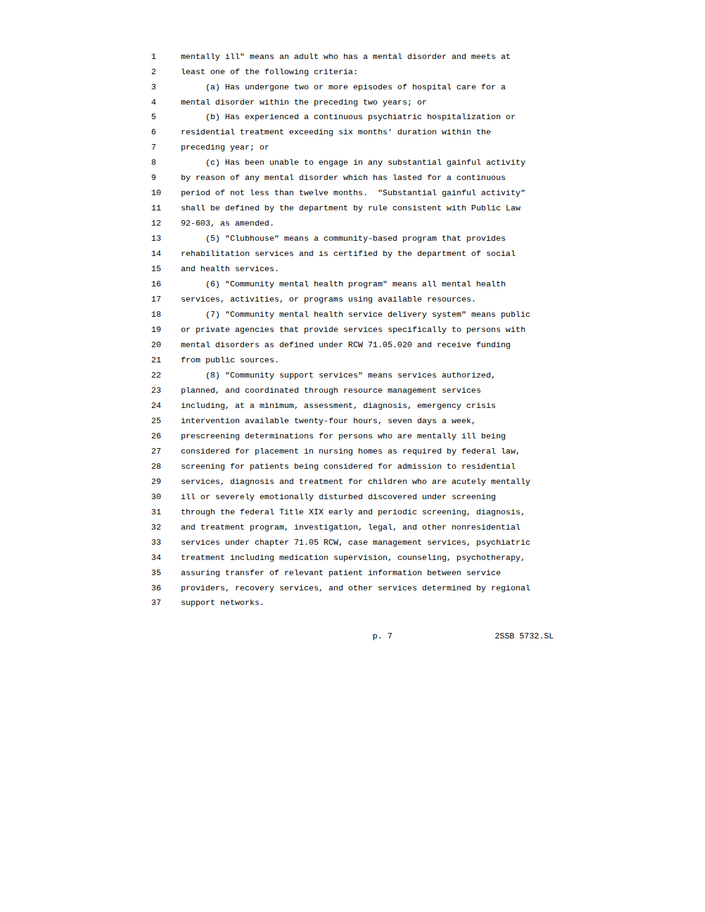mentally ill" means an adult who has a mental disorder and meets at
least one of the following criteria:
(a) Has undergone two or more episodes of hospital care for a
mental disorder within the preceding two years; or
(b) Has experienced a continuous psychiatric hospitalization or
residential treatment exceeding six months' duration within the
preceding year; or
(c) Has been unable to engage in any substantial gainful activity
by reason of any mental disorder which has lasted for a continuous
period of not less than twelve months. "Substantial gainful activity"
shall be defined by the department by rule consistent with Public Law
92-603, as amended.
(5) "Clubhouse" means a community-based program that provides
rehabilitation services and is certified by the department of social
and health services.
(6) "Community mental health program" means all mental health
services, activities, or programs using available resources.
(7) "Community mental health service delivery system" means public
or private agencies that provide services specifically to persons with
mental disorders as defined under RCW 71.05.020 and receive funding
from public sources.
(8) "Community support services" means services authorized,
planned, and coordinated through resource management services
including, at a minimum, assessment, diagnosis, emergency crisis
intervention available twenty-four hours, seven days a week,
prescreening determinations for persons who are mentally ill being
considered for placement in nursing homes as required by federal law,
screening for patients being considered for admission to residential
services, diagnosis and treatment for children who are acutely mentally
ill or severely emotionally disturbed discovered under screening
through the federal Title XIX early and periodic screening, diagnosis,
and treatment program, investigation, legal, and other nonresidential
services under chapter 71.05 RCW, case management services, psychiatric
treatment including medication supervision, counseling, psychotherapy,
assuring transfer of relevant patient information between service
providers, recovery services, and other services determined by regional
support networks.
p. 7 2SSB 5732.SL